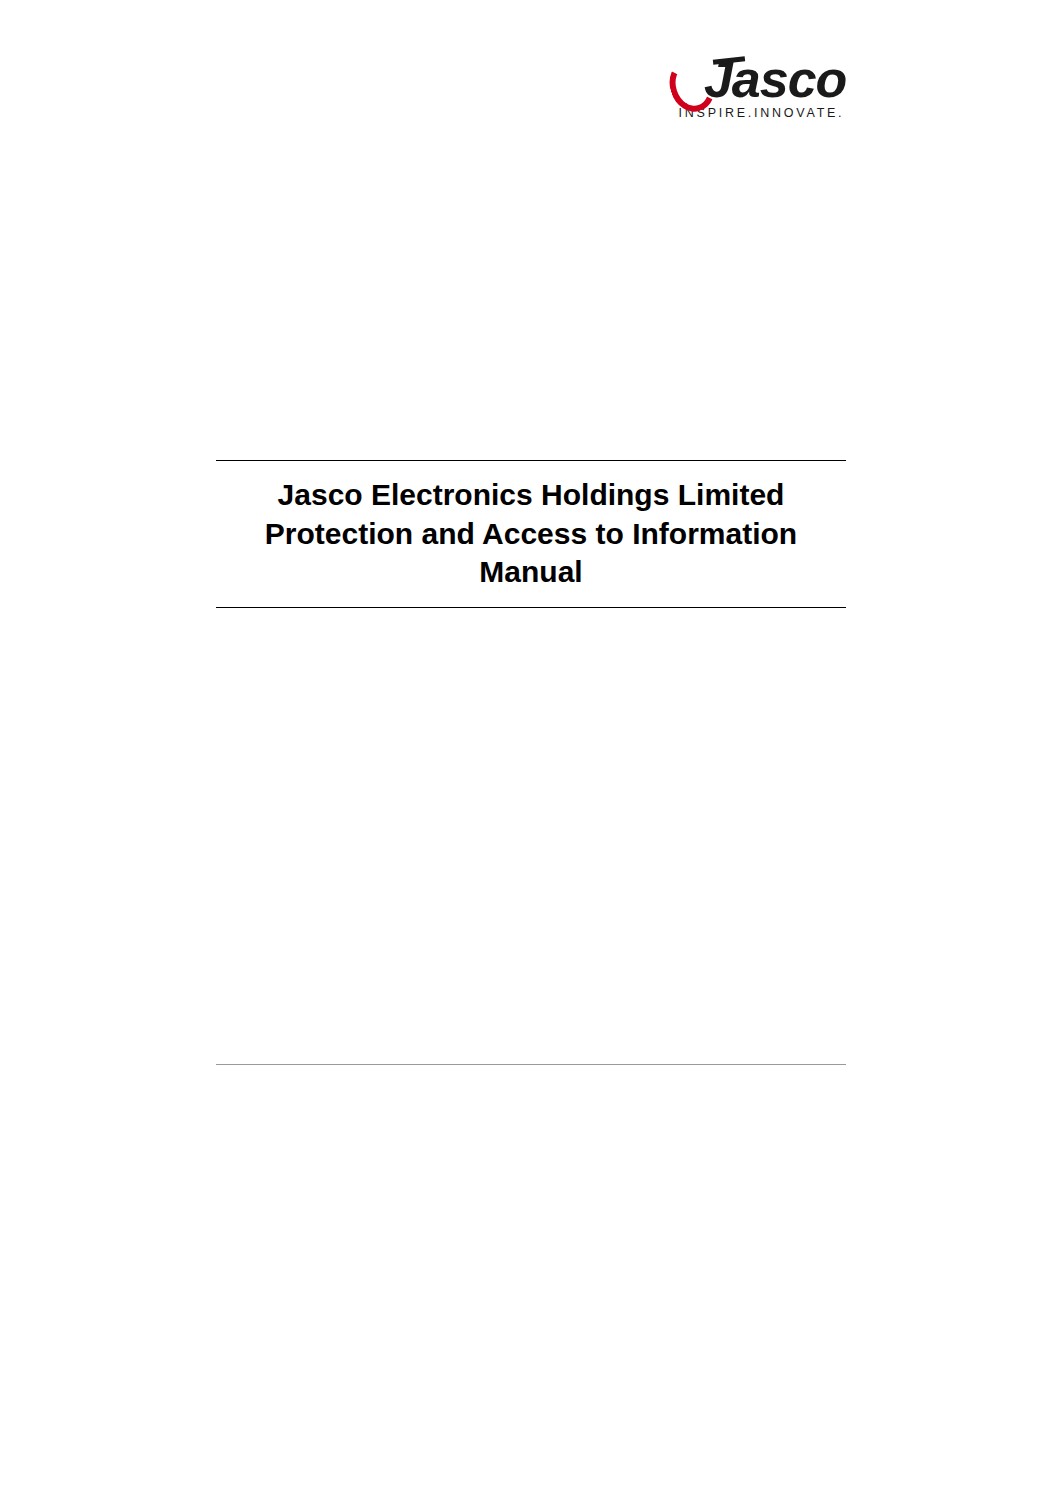Jasco
INSPIRE.INNOVATE.
Jasco Electronics Holdings Limited Protection and Access to Information Manual